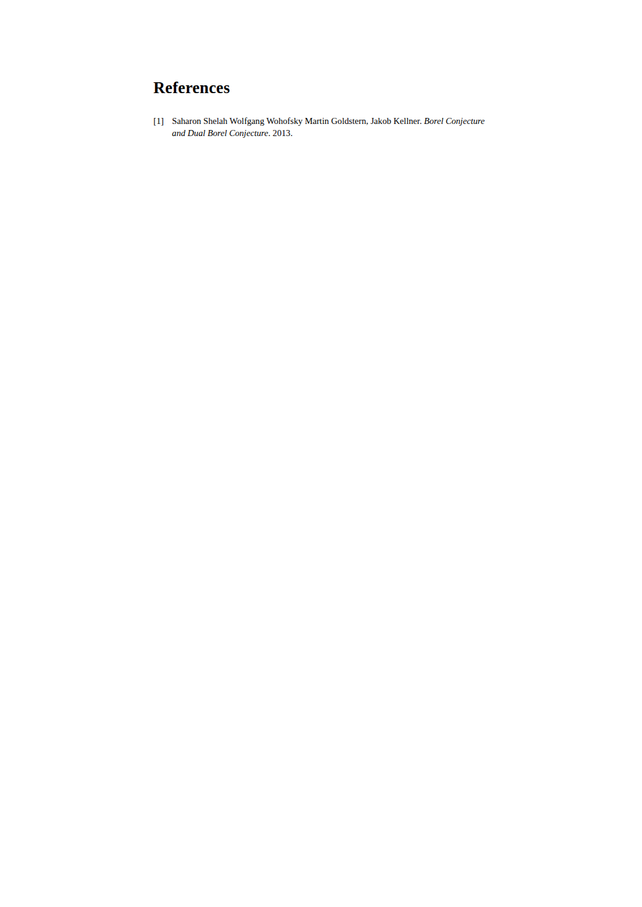References
[1] Saharon Shelah Wolfgang Wohofsky Martin Goldstern, Jakob Kellner. Borel Conjecture and Dual Borel Conjecture. 2013.